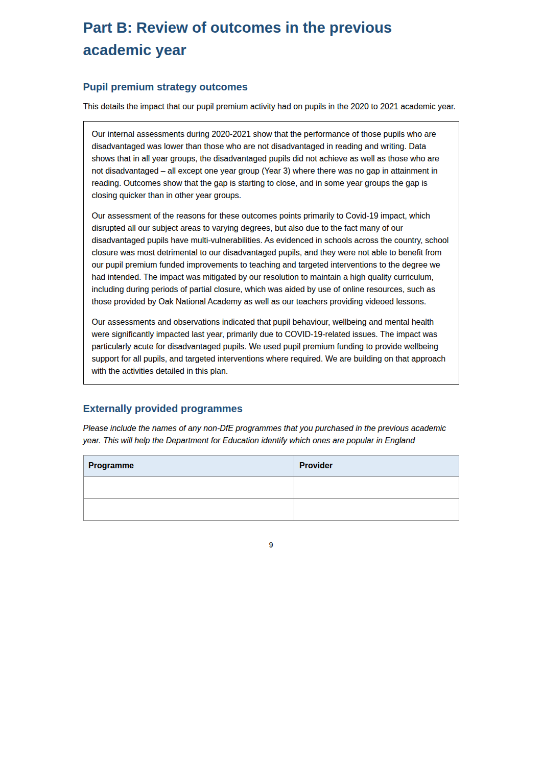Part B: Review of outcomes in the previous academic year
Pupil premium strategy outcomes
This details the impact that our pupil premium activity had on pupils in the 2020 to 2021 academic year.
Our internal assessments during 2020-2021 show that the performance of those pupils who are disadvantaged was lower than those who are not disadvantaged in reading and writing. Data shows that in all year groups, the disadvantaged pupils did not achieve as well as those who are not disadvantaged – all except one year group (Year 3) where there was no gap in attainment in reading. Outcomes show that the gap is starting to close, and in some year groups the gap is closing quicker than in other year groups.
Our assessment of the reasons for these outcomes points primarily to Covid-19 impact, which disrupted all our subject areas to varying degrees, but also due to the fact many of our disadvantaged pupils have multi-vulnerabilities. As evidenced in schools across the country, school closure was most detrimental to our disadvantaged pupils, and they were not able to benefit from our pupil premium funded improvements to teaching and targeted interventions to the degree we had intended. The impact was mitigated by our resolution to maintain a high quality curriculum, including during periods of partial closure, which was aided by use of online resources, such as those provided by Oak National Academy as well as our teachers providing videoed lessons.
Our assessments and observations indicated that pupil behaviour, wellbeing and mental health were significantly impacted last year, primarily due to COVID-19-related issues. The impact was particularly acute for disadvantaged pupils. We used pupil premium funding to provide wellbeing support for all pupils, and targeted interventions where required. We are building on that approach with the activities detailed in this plan.
Externally provided programmes
Please include the names of any non-DfE programmes that you purchased in the previous academic year. This will help the Department for Education identify which ones are popular in England
| Programme | Provider |
| --- | --- |
9